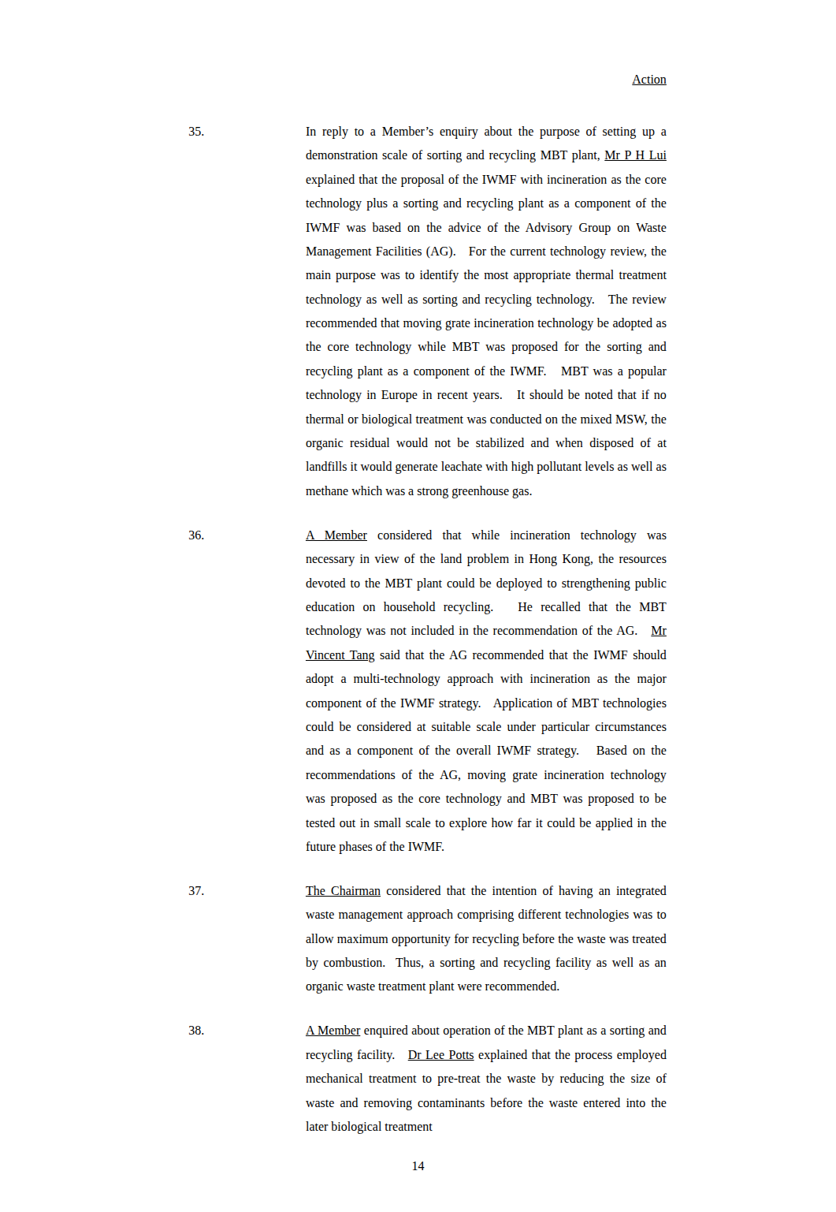Action
35.
In reply to a Member’s enquiry about the purpose of setting up a demonstration scale of sorting and recycling MBT plant, Mr P H Lui explained that the proposal of the IWMF with incineration as the core technology plus a sorting and recycling plant as a component of the IWMF was based on the advice of the Advisory Group on Waste Management Facilities (AG). For the current technology review, the main purpose was to identify the most appropriate thermal treatment technology as well as sorting and recycling technology. The review recommended that moving grate incineration technology be adopted as the core technology while MBT was proposed for the sorting and recycling plant as a component of the IWMF. MBT was a popular technology in Europe in recent years. It should be noted that if no thermal or biological treatment was conducted on the mixed MSW, the organic residual would not be stabilized and when disposed of at landfills it would generate leachate with high pollutant levels as well as methane which was a strong greenhouse gas.
36.
A Member considered that while incineration technology was necessary in view of the land problem in Hong Kong, the resources devoted to the MBT plant could be deployed to strengthening public education on household recycling. He recalled that the MBT technology was not included in the recommendation of the AG. Mr Vincent Tang said that the AG recommended that the IWMF should adopt a multi-technology approach with incineration as the major component of the IWMF strategy. Application of MBT technologies could be considered at suitable scale under particular circumstances and as a component of the overall IWMF strategy. Based on the recommendations of the AG, moving grate incineration technology was proposed as the core technology and MBT was proposed to be tested out in small scale to explore how far it could be applied in the future phases of the IWMF.
37.
The Chairman considered that the intention of having an integrated waste management approach comprising different technologies was to allow maximum opportunity for recycling before the waste was treated by combustion. Thus, a sorting and recycling facility as well as an organic waste treatment plant were recommended.
38.
A Member enquired about operation of the MBT plant as a sorting and recycling facility. Dr Lee Potts explained that the process employed mechanical treatment to pre-treat the waste by reducing the size of waste and removing contaminants before the waste entered into the later biological treatment
14